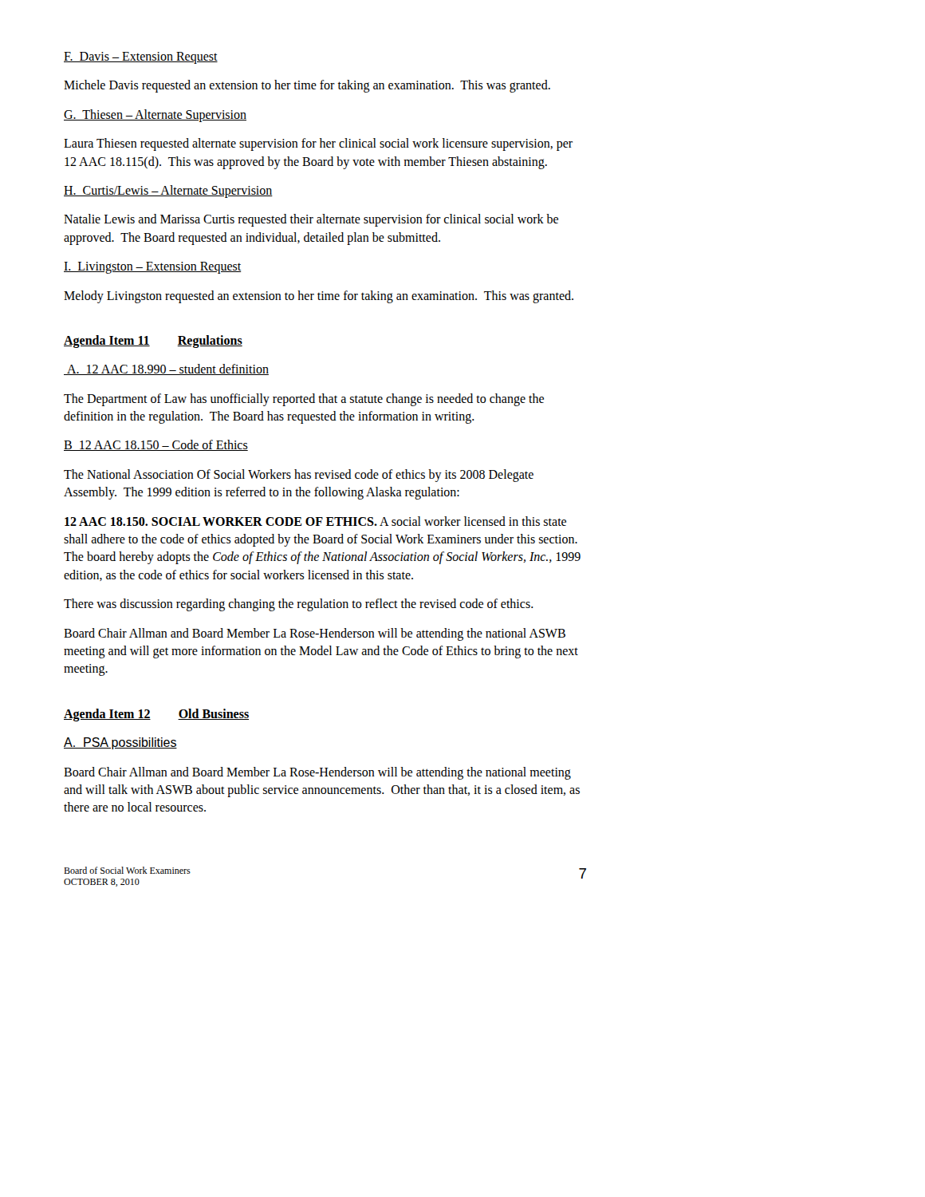F. Davis – Extension Request
Michele Davis requested an extension to her time for taking an examination. This was granted.
G. Thiesen – Alternate Supervision
Laura Thiesen requested alternate supervision for her clinical social work licensure supervision, per 12 AAC 18.115(d). This was approved by the Board by vote with member Thiesen abstaining.
H. Curtis/Lewis – Alternate Supervision
Natalie Lewis and Marissa Curtis requested their alternate supervision for clinical social work be approved. The Board requested an individual, detailed plan be submitted.
I. Livingston – Extension Request
Melody Livingston requested an extension to her time for taking an examination. This was granted.
Agenda Item 11 Regulations
A. 12 AAC 18.990 – student definition
The Department of Law has unofficially reported that a statute change is needed to change the definition in the regulation. The Board has requested the information in writing.
B 12 AAC 18.150 – Code of Ethics
The National Association Of Social Workers has revised code of ethics by its 2008 Delegate Assembly. The 1999 edition is referred to in the following Alaska regulation:
12 AAC 18.150. SOCIAL WORKER CODE OF ETHICS. A social worker licensed in this state shall adhere to the code of ethics adopted by the Board of Social Work Examiners under this section. The board hereby adopts the Code of Ethics of the National Association of Social Workers, Inc., 1999 edition, as the code of ethics for social workers licensed in this state.
There was discussion regarding changing the regulation to reflect the revised code of ethics.
Board Chair Allman and Board Member La Rose-Henderson will be attending the national ASWB meeting and will get more information on the Model Law and the Code of Ethics to bring to the next meeting.
Agenda Item 12 Old Business
A. PSA possibilities
Board Chair Allman and Board Member La Rose-Henderson will be attending the national meeting and will talk with ASWB about public service announcements. Other than that, it is a closed item, as there are no local resources.
Board of Social Work Examiners
OCTOBER 8, 2010 7